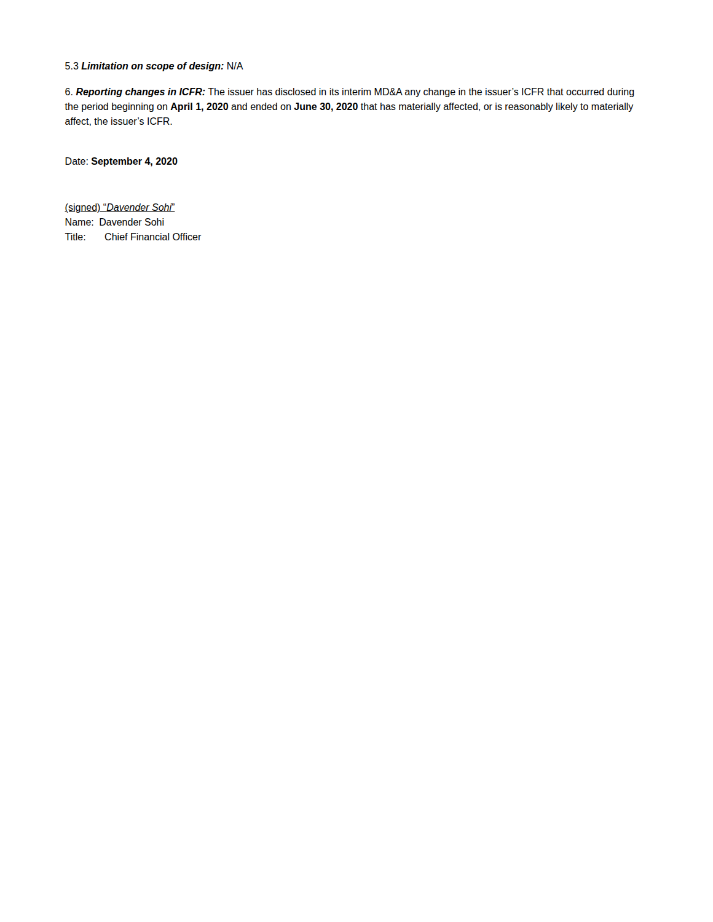5.3 Limitation on scope of design: N/A
6. Reporting changes in ICFR: The issuer has disclosed in its interim MD&A any change in the issuer’s ICFR that occurred during the period beginning on April 1, 2020 and ended on June 30, 2020 that has materially affected, or is reasonably likely to materially affect, the issuer’s ICFR.
Date: September 4, 2020
(signed) “Davender Sohi”
Name: Davender Sohi
Title: Chief Financial Officer